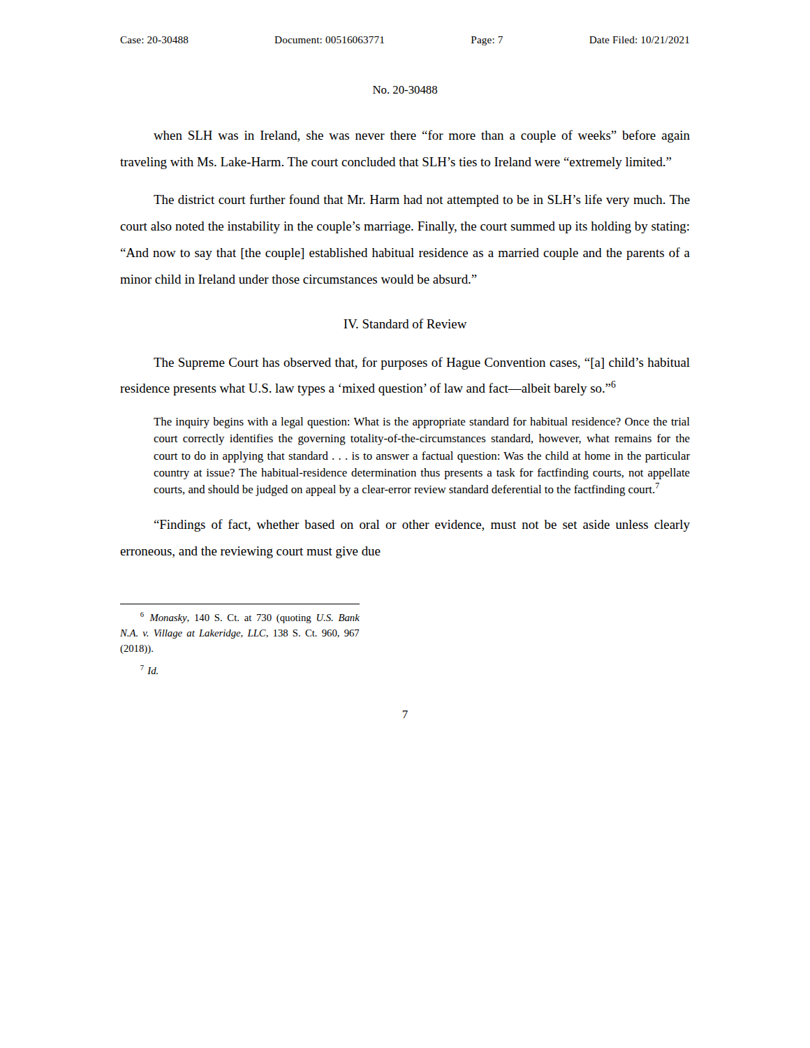Case: 20-30488 Document: 00516063771 Page: 7 Date Filed: 10/21/2021
No. 20-30488
when SLH was in Ireland, she was never there “for more than a couple of weeks” before again traveling with Ms. Lake-Harm. The court concluded that SLH’s ties to Ireland were “extremely limited.”
The district court further found that Mr. Harm had not attempted to be in SLH’s life very much. The court also noted the instability in the couple’s marriage. Finally, the court summed up its holding by stating: “And now to say that [the couple] established habitual residence as a married couple and the parents of a minor child in Ireland under those circumstances would be absurd.”
IV. Standard of Review
The Supreme Court has observed that, for purposes of Hague Convention cases, “[a] child’s habitual residence presents what U.S. law types a ‘mixed question’ of law and fact—albeit barely so.”6
The inquiry begins with a legal question: What is the appropriate standard for habitual residence? Once the trial court correctly identifies the governing totality-of-the-circumstances standard, however, what remains for the court to do in applying that standard . . . is to answer a factual question: Was the child at home in the particular country at issue? The habitual-residence determination thus presents a task for factfinding courts, not appellate courts, and should be judged on appeal by a clear-error review standard deferential to the factfinding court.7
“Findings of fact, whether based on oral or other evidence, must not be set aside unless clearly erroneous, and the reviewing court must give due
6 Monasky, 140 S. Ct. at 730 (quoting U.S. Bank N.A. v. Village at Lakeridge, LLC, 138 S. Ct. 960, 967 (2018)).
7 Id.
7